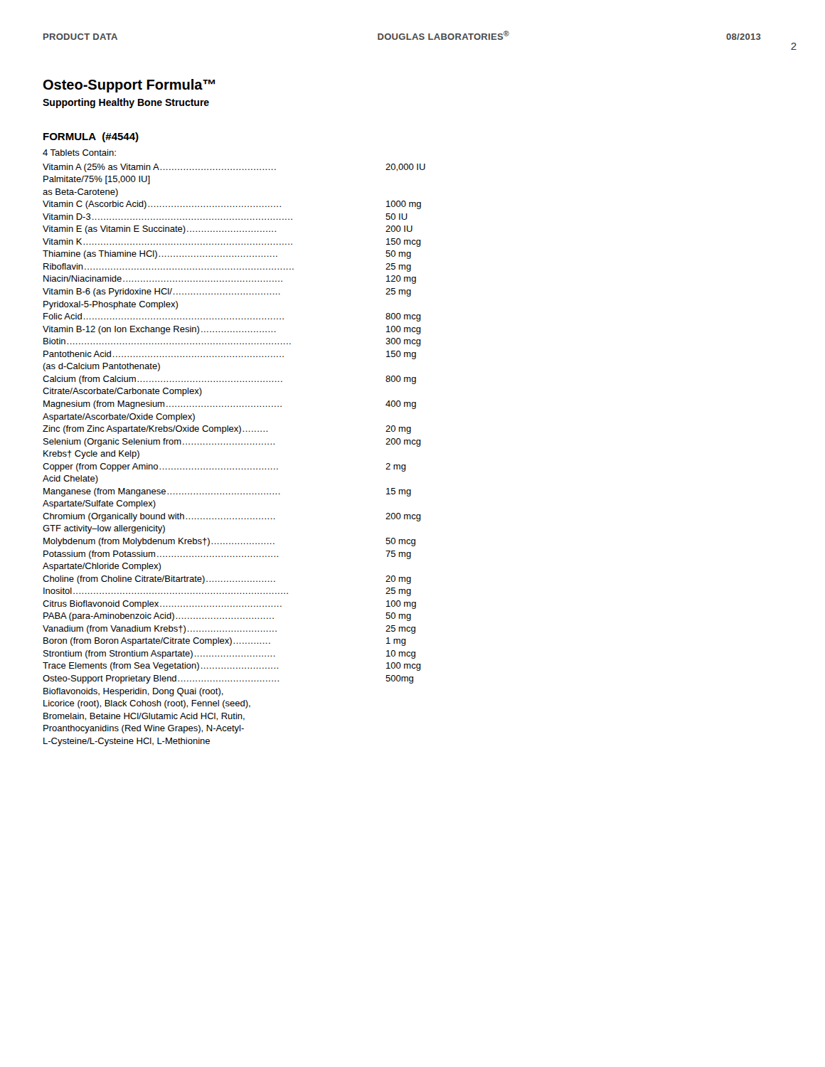2
PRODUCT DATA
DOUGLAS LABORATORIES®
08/2013
Osteo-Support Formula™
Supporting Healthy Bone Structure
FORMULA (#4544)
4 Tablets Contain:
Vitamin A (25% as Vitamin A ........................................ 20,000 IU
Palmitate/75% [15,000 IU]
as Beta-Carotene)
Vitamin C (Ascorbic Acid) .............................................. 1000 mg
Vitamin D-3 ..................................................................... 50 IU
Vitamin E (as Vitamin E Succinate) ............................... 200 IU
Vitamin K ........................................................................ 150 mcg
Thiamine (as Thiamine HCl) ......................................... 50 mg
Riboflavin ........................................................................ 25 mg
Niacin/Niacinamide ....................................................... 120 mg
Vitamin B-6 (as Pyridoxine HCl/ ..................................... 25 mg
Pyridoxal-5-Phosphate Complex)
Folic Acid ..................................................................... 800 mcg
Vitamin B-12 (on Ion Exchange Resin) .......................... 100 mcg
Biotin ............................................................................. 300 mcg
Pantothenic Acid ........................................................... 150 mg
(as d-Calcium Pantothenate)
Calcium (from Calcium .................................................. 800 mg
Citrate/Ascorbate/Carbonate Complex)
Magnesium (from Magnesium ........................................ 400 mg
Aspartate/Ascorbate/Oxide Complex)
Zinc (from Zinc Aspartate/Krebs/Oxide Complex) ......... 20 mg
Selenium (Organic Selenium from ................................ 200 mcg
Krebs† Cycle and Kelp)
Copper (from Copper Amino ......................................... 2 mg
Acid Chelate)
Manganese (from Manganese ....................................... 15 mg
Aspartate/Sulfate Complex)
Chromium (Organically bound with ............................... 200 mcg
GTF activity–low allergenicity)
Molybdenum (from Molybdenum Krebs†) ...................... 50 mcg
Potassium (from Potassium .......................................... 75 mg
Aspartate/Chloride Complex)
Choline (from Choline Citrate/Bitartrate) ........................ 20 mg
Inositol .......................................................................... 25 mg
Citrus Bioflavonoid Complex .......................................... 100 mg
PABA (para-Aminobenzoic Acid) .................................. 50 mg
Vanadium (from Vanadium Krebs†) ............................... 25 mcg
Boron (from Boron Aspartate/Citrate Complex) ............. 1 mg
Strontium (from Strontium Aspartate) ............................ 10 mcg
Trace Elements (from Sea Vegetation) ........................... 100 mcg
Osteo-Support Proprietary Blend ................................... 500mg
Bioflavonoids, Hesperidin, Dong Quai (root),
Licorice (root), Black Cohosh (root), Fennel (seed),
Bromelain, Betaine HCl/Glutamic Acid HCl, Rutin,
Proanthocyanidins (Red Wine Grapes), N-Acetyl-
L-Cysteine/L-Cysteine HCl, L-Methionine